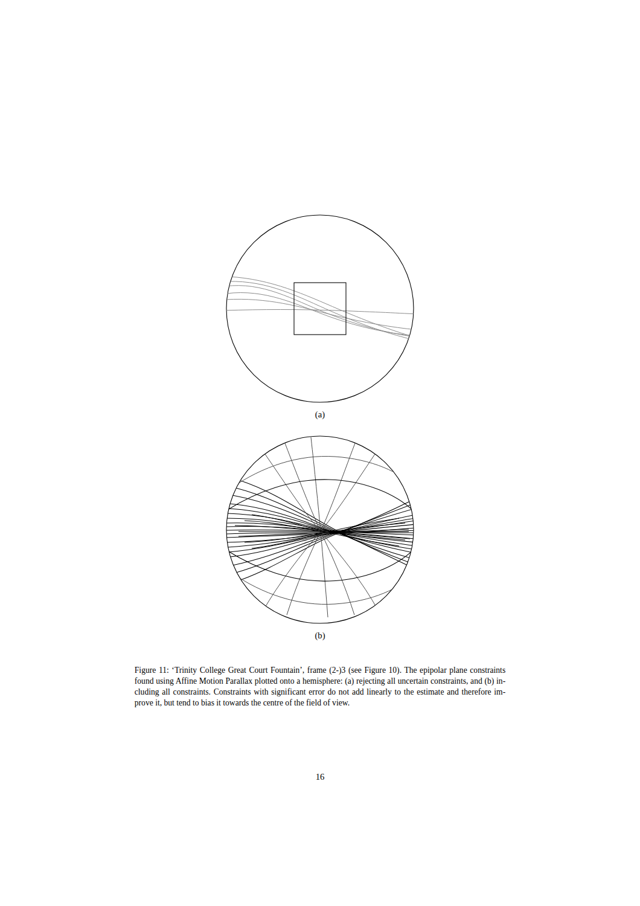(a)
(b)
Figure 11: ‘Trinity College Great Court Fountain’, frame (2-)3 (see Figure 10). The epipolar plane constraints found using Affine Motion Parallax plotted onto a hemisphere: (a) rejecting all uncertain constraints, and (b) including all constraints. Constraints with significant error do not add linearly to the estimate and therefore improve it, but tend to bias it towards the centre of the field of view.
16